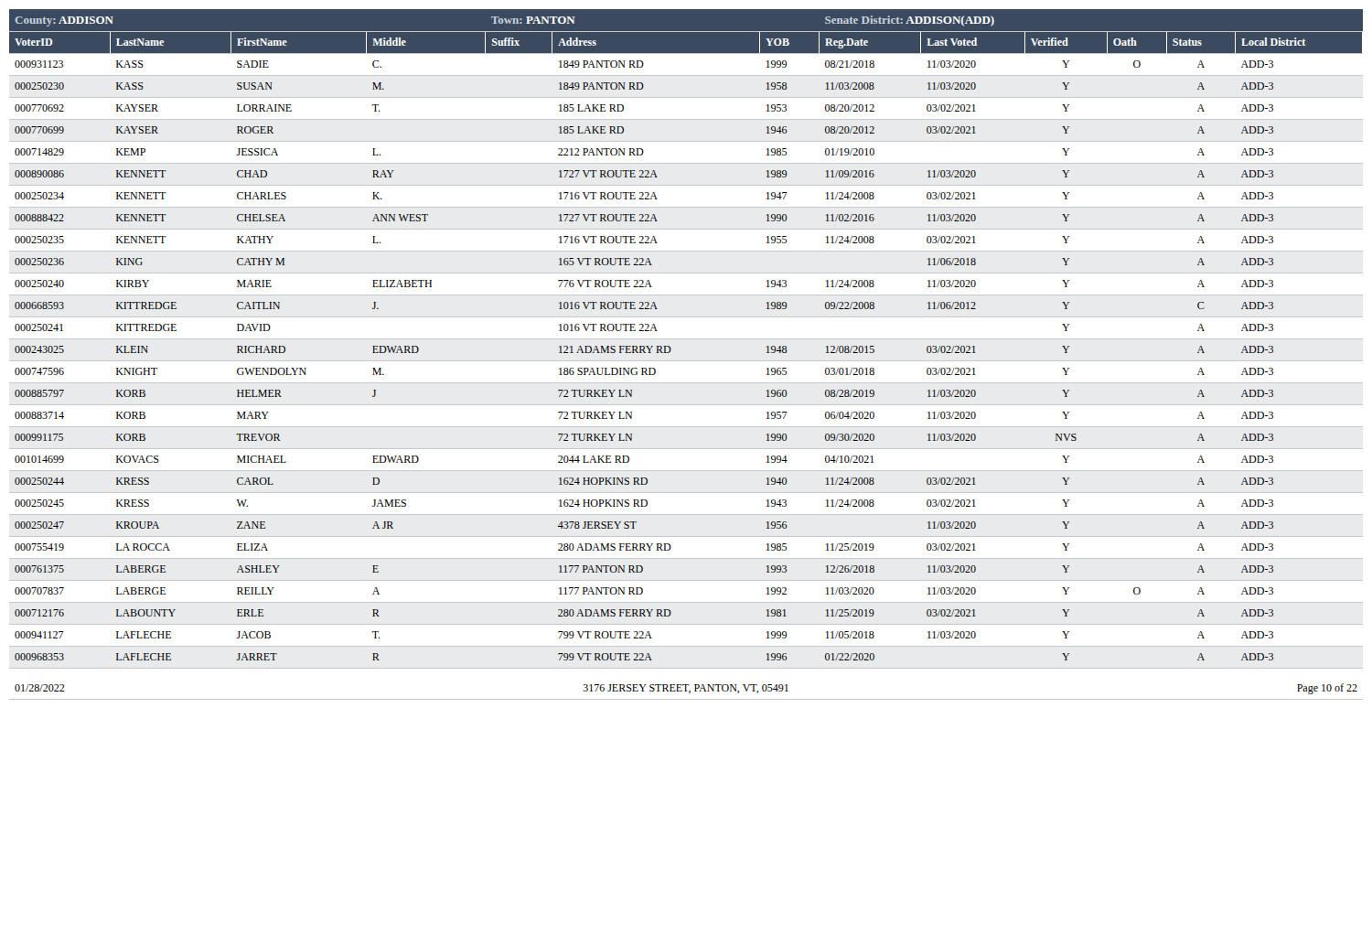| County: ADDISON | Town: PANTON | Senate District: ADDISON(ADD) |
| VoterID | LastName | FirstName | Middle | Suffix | Address | YOB | Reg.Date | Last Voted | Verified | Oath | Status | Local District |
| 000931123 | KASS | SADIE | C. | | 1849 PANTON RD | 1999 | 08/21/2018 | 11/03/2020 | Y | O | A | ADD-3 |
| 000250230 | KASS | SUSAN | M. | | 1849 PANTON RD | 1958 | 11/03/2008 | 11/03/2020 | Y | | A | ADD-3 |
| 000770692 | KAYSER | LORRAINE | T. | | 185 LAKE RD | 1953 | 08/20/2012 | 03/02/2021 | Y | | A | ADD-3 |
| 000770699 | KAYSER | ROGER | | | 185 LAKE RD | 1946 | 08/20/2012 | 03/02/2021 | Y | | A | ADD-3 |
| 000714829 | KEMP | JESSICA | L. | | 2212 PANTON RD | 1985 | 01/19/2010 | | Y | | A | ADD-3 |
| 000890086 | KENNETT | CHAD | RAY | | 1727 VT ROUTE 22A | 1989 | 11/09/2016 | 11/03/2020 | Y | | A | ADD-3 |
| 000250234 | KENNETT | CHARLES | K. | | 1716 VT ROUTE 22A | 1947 | 11/24/2008 | 03/02/2021 | Y | | A | ADD-3 |
| 000888422 | KENNETT | CHELSEA | ANN WEST | | 1727 VT ROUTE 22A | 1990 | 11/02/2016 | 11/03/2020 | Y | | A | ADD-3 |
| 000250235 | KENNETT | KATHY | L. | | 1716 VT ROUTE 22A | 1955 | 11/24/2008 | 03/02/2021 | Y | | A | ADD-3 |
| 000250236 | KING | CATHY M | | | 165 VT ROUTE 22A | | | 11/06/2018 | Y | | A | ADD-3 |
| 000250240 | KIRBY | MARIE | ELIZABETH | | 776 VT ROUTE 22A | 1943 | 11/24/2008 | 11/03/2020 | Y | | A | ADD-3 |
| 000668593 | KITTREDGE | CAITLIN | J. | | 1016 VT ROUTE 22A | 1989 | 09/22/2008 | 11/06/2012 | Y | | C | ADD-3 |
| 000250241 | KITTREDGE | DAVID | | | 1016 VT ROUTE 22A | | | | Y | | A | ADD-3 |
| 000243025 | KLEIN | RICHARD | EDWARD | | 121 ADAMS FERRY RD | 1948 | 12/08/2015 | 03/02/2021 | Y | | A | ADD-3 |
| 000747596 | KNIGHT | GWENDOLYN | M. | | 186 SPAULDING RD | 1965 | 03/01/2018 | 03/02/2021 | Y | | A | ADD-3 |
| 000885797 | KORB | HELMER | J | | 72 TURKEY LN | 1960 | 08/28/2019 | 11/03/2020 | Y | | A | ADD-3 |
| 000883714 | KORB | MARY | | | 72 TURKEY LN | 1957 | 06/04/2020 | 11/03/2020 | Y | | A | ADD-3 |
| 000991175 | KORB | TREVOR | | | 72 TURKEY LN | 1990 | 09/30/2020 | 11/03/2020 | NVS | | A | ADD-3 |
| 001014699 | KOVACS | MICHAEL | EDWARD | | 2044 LAKE RD | 1994 | 04/10/2021 | | Y | | A | ADD-3 |
| 000250244 | KRESS | CAROL | D | | 1624 HOPKINS RD | 1940 | 11/24/2008 | 03/02/2021 | Y | | A | ADD-3 |
| 000250245 | KRESS | W. | JAMES | | 1624 HOPKINS RD | 1943 | 11/24/2008 | 03/02/2021 | Y | | A | ADD-3 |
| 000250247 | KROUPA | ZANE | A JR | | 4378 JERSEY ST | 1956 | | 11/03/2020 | Y | | A | ADD-3 |
| 000755419 | LA ROCCA | ELIZA | | | 280 ADAMS FERRY RD | 1985 | 11/25/2019 | 03/02/2021 | Y | | A | ADD-3 |
| 000761375 | LABERGE | ASHLEY | E | | 1177 PANTON RD | 1993 | 12/26/2018 | 11/03/2020 | Y | | A | ADD-3 |
| 000707837 | LABERGE | REILLY | A | | 1177 PANTON RD | 1992 | 11/03/2020 | 11/03/2020 | Y | O | A | ADD-3 |
| 000712176 | LABOUNTY | ERLE | R | | 280 ADAMS FERRY RD | 1981 | 11/25/2019 | 03/02/2021 | Y | | A | ADD-3 |
| 000941127 | LAFLECHE | JACOB | T. | | 799 VT ROUTE 22A | 1999 | 11/05/2018 | 11/03/2020 | Y | | A | ADD-3 |
| 000968353 | LAFLECHE | JARRET | R | | 799 VT ROUTE 22A | 1996 | 01/22/2020 | | Y | | A | ADD-3 |
| 01/28/2022 | 3176 JERSEY STREET, PANTON, VT, 05491 | Page 10 of 22 |